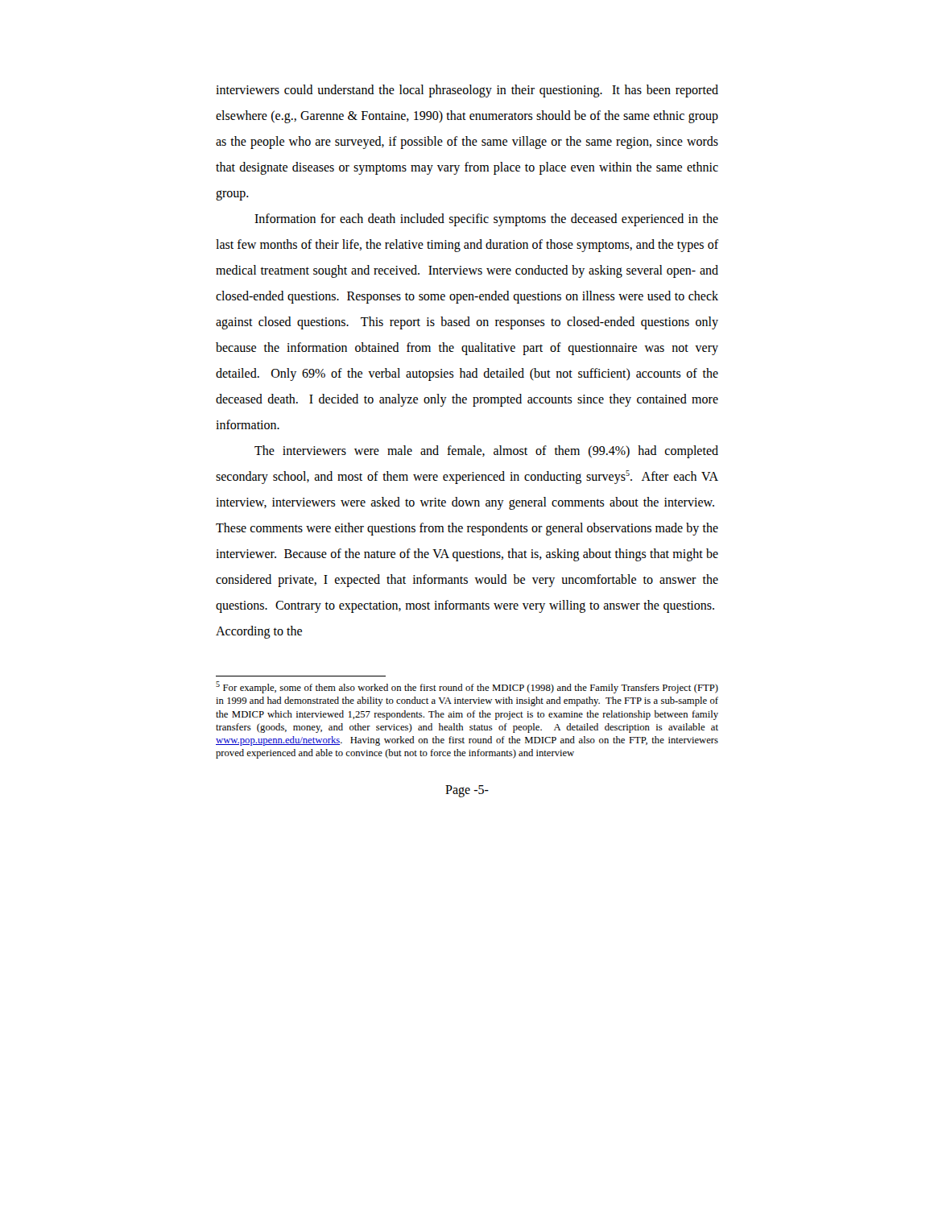interviewers could understand the local phraseology in their questioning. It has been reported elsewhere (e.g., Garenne & Fontaine, 1990) that enumerators should be of the same ethnic group as the people who are surveyed, if possible of the same village or the same region, since words that designate diseases or symptoms may vary from place to place even within the same ethnic group.
Information for each death included specific symptoms the deceased experienced in the last few months of their life, the relative timing and duration of those symptoms, and the types of medical treatment sought and received. Interviews were conducted by asking several open- and closed-ended questions. Responses to some open-ended questions on illness were used to check against closed questions. This report is based on responses to closed-ended questions only because the information obtained from the qualitative part of questionnaire was not very detailed. Only 69% of the verbal autopsies had detailed (but not sufficient) accounts of the deceased death. I decided to analyze only the prompted accounts since they contained more information.
The interviewers were male and female, almost of them (99.4%) had completed secondary school, and most of them were experienced in conducting surveys5. After each VA interview, interviewers were asked to write down any general comments about the interview. These comments were either questions from the respondents or general observations made by the interviewer. Because of the nature of the VA questions, that is, asking about things that might be considered private, I expected that informants would be very uncomfortable to answer the questions. Contrary to expectation, most informants were very willing to answer the questions. According to the
5 For example, some of them also worked on the first round of the MDICP (1998) and the Family Transfers Project (FTP) in 1999 and had demonstrated the ability to conduct a VA interview with insight and empathy. The FTP is a sub-sample of the MDICP which interviewed 1,257 respondents. The aim of the project is to examine the relationship between family transfers (goods, money, and other services) and health status of people. A detailed description is available at www.pop.upenn.edu/networks. Having worked on the first round of the MDICP and also on the FTP, the interviewers proved experienced and able to convince (but not to force the informants) and interview
Page -5-